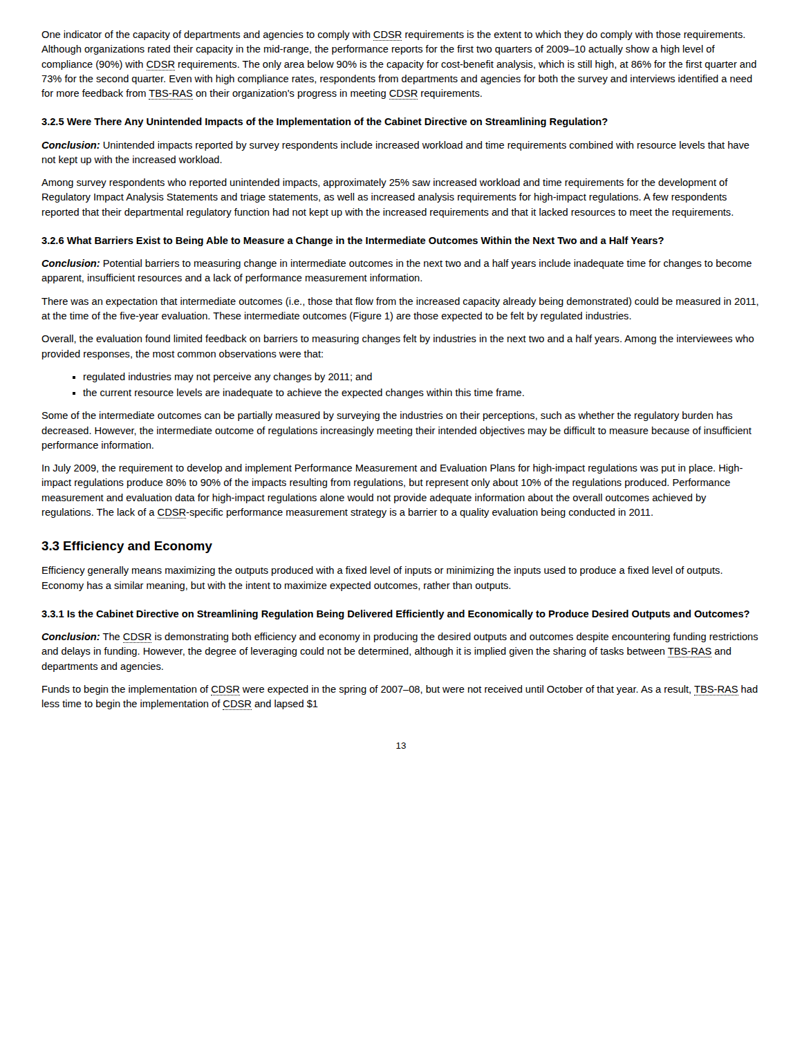One indicator of the capacity of departments and agencies to comply with CDSR requirements is the extent to which they do comply with those requirements. Although organizations rated their capacity in the mid-range, the performance reports for the first two quarters of 2009–10 actually show a high level of compliance (90%) with CDSR requirements. The only area below 90% is the capacity for cost-benefit analysis, which is still high, at 86% for the first quarter and 73% for the second quarter. Even with high compliance rates, respondents from departments and agencies for both the survey and interviews identified a need for more feedback from TBS-RAS on their organization's progress in meeting CDSR requirements.
3.2.5 Were There Any Unintended Impacts of the Implementation of the Cabinet Directive on Streamlining Regulation?
Conclusion: Unintended impacts reported by survey respondents include increased workload and time requirements combined with resource levels that have not kept up with the increased workload.
Among survey respondents who reported unintended impacts, approximately 25% saw increased workload and time requirements for the development of Regulatory Impact Analysis Statements and triage statements, as well as increased analysis requirements for high-impact regulations. A few respondents reported that their departmental regulatory function had not kept up with the increased requirements and that it lacked resources to meet the requirements.
3.2.6 What Barriers Exist to Being Able to Measure a Change in the Intermediate Outcomes Within the Next Two and a Half Years?
Conclusion: Potential barriers to measuring change in intermediate outcomes in the next two and a half years include inadequate time for changes to become apparent, insufficient resources and a lack of performance measurement information.
There was an expectation that intermediate outcomes (i.e., those that flow from the increased capacity already being demonstrated) could be measured in 2011, at the time of the five-year evaluation. These intermediate outcomes (Figure 1) are those expected to be felt by regulated industries.
Overall, the evaluation found limited feedback on barriers to measuring changes felt by industries in the next two and a half years. Among the interviewees who provided responses, the most common observations were that:
regulated industries may not perceive any changes by 2011; and
the current resource levels are inadequate to achieve the expected changes within this time frame.
Some of the intermediate outcomes can be partially measured by surveying the industries on their perceptions, such as whether the regulatory burden has decreased. However, the intermediate outcome of regulations increasingly meeting their intended objectives may be difficult to measure because of insufficient performance information.
In July 2009, the requirement to develop and implement Performance Measurement and Evaluation Plans for high-impact regulations was put in place. High-impact regulations produce 80% to 90% of the impacts resulting from regulations, but represent only about 10% of the regulations produced. Performance measurement and evaluation data for high-impact regulations alone would not provide adequate information about the overall outcomes achieved by regulations. The lack of a CDSR-specific performance measurement strategy is a barrier to a quality evaluation being conducted in 2011.
3.3 Efficiency and Economy
Efficiency generally means maximizing the outputs produced with a fixed level of inputs or minimizing the inputs used to produce a fixed level of outputs. Economy has a similar meaning, but with the intent to maximize expected outcomes, rather than outputs.
3.3.1 Is the Cabinet Directive on Streamlining Regulation Being Delivered Efficiently and Economically to Produce Desired Outputs and Outcomes?
Conclusion: The CDSR is demonstrating both efficiency and economy in producing the desired outputs and outcomes despite encountering funding restrictions and delays in funding. However, the degree of leveraging could not be determined, although it is implied given the sharing of tasks between TBS-RAS and departments and agencies.
Funds to begin the implementation of CDSR were expected in the spring of 2007–08, but were not received until October of that year. As a result, TBS-RAS had less time to begin the implementation of CDSR and lapsed $1
13